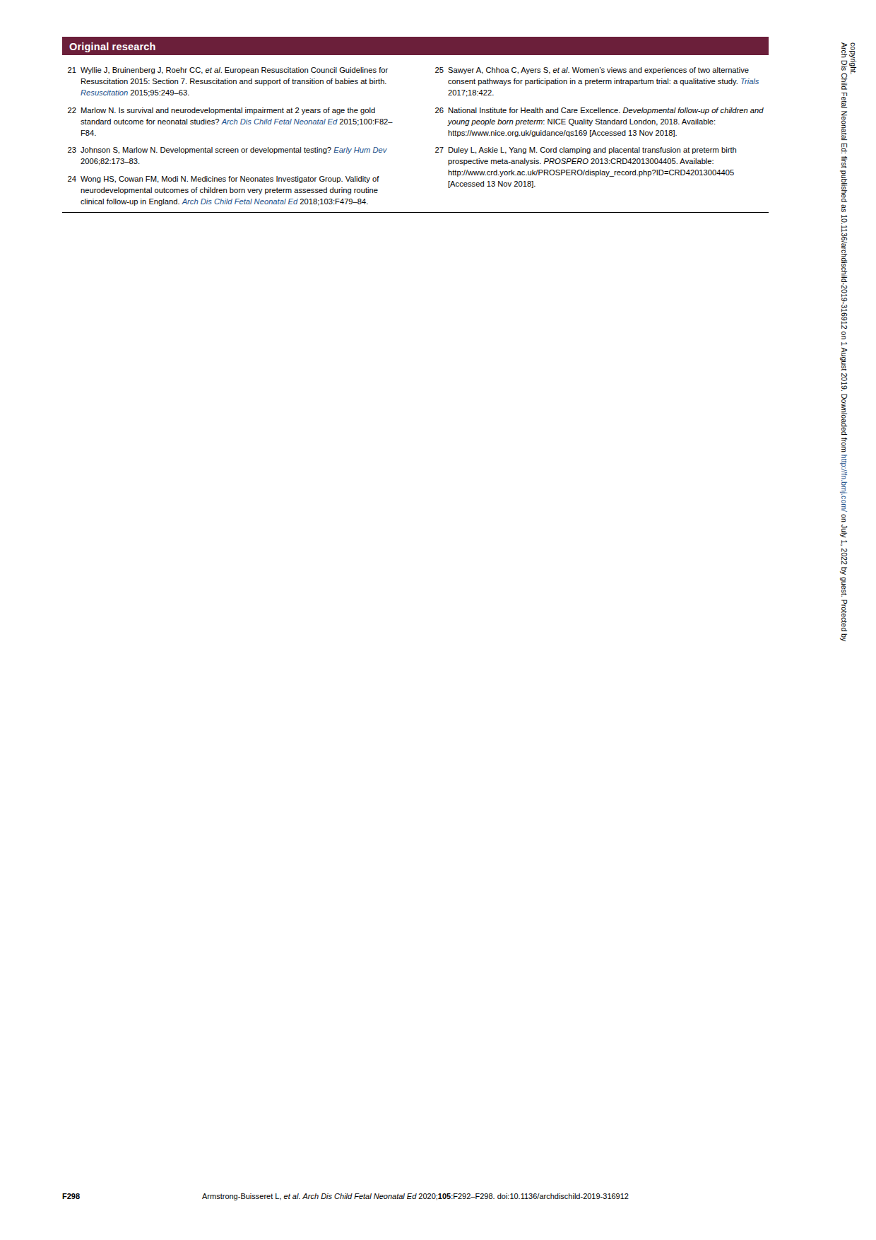Original research
21 Wyllie J, Bruinenberg J, Roehr CC, et al. European Resuscitation Council Guidelines for Resuscitation 2015: Section 7. Resuscitation and support of transition of babies at birth. Resuscitation 2015;95:249–63.
22 Marlow N. Is survival and neurodevelopmental impairment at 2 years of age the gold standard outcome for neonatal studies? Arch Dis Child Fetal Neonatal Ed 2015;100:F82–F84.
23 Johnson S, Marlow N. Developmental screen or developmental testing? Early Hum Dev 2006;82:173–83.
24 Wong HS, Cowan FM, Modi N. Medicines for Neonates Investigator Group. Validity of neurodevelopmental outcomes of children born very preterm assessed during routine clinical follow-up in England. Arch Dis Child Fetal Neonatal Ed 2018;103:F479–84.
25 Sawyer A, Chhoa C, Ayers S, et al. Women’s views and experiences of two alternative consent pathways for participation in a preterm intrapartum trial: a qualitative study. Trials 2017;18:422.
26 National Institute for Health and Care Excellence. Developmental follow-up of children and young people born preterm: NICE Quality Standard London, 2018. Available: https://www.nice.org.uk/guidance/qs169 [Accessed 13 Nov 2018].
27 Duley L, Askie L, Yang M. Cord clamping and placental transfusion at preterm birth prospective meta-analysis. PROSPERO 2013:CRD42013004405. Available: http://www.crd.york.ac.uk/PROSPERO/display_record.php?ID=CRD42013004405 [Accessed 13 Nov 2018].
F298
Armstrong-Buisseret L, et al. Arch Dis Child Fetal Neonatal Ed 2020;105:F292–F298. doi:10.1136/archdischild-2019-316912
Arch Dis Child Fetal Neonatal Ed: first published as 10.1136/archdischild-2019-316912 on 1 August 2019. Downloaded from http://fn.bmj.com/ on July 1, 2022 by guest. Protected by
copyright.